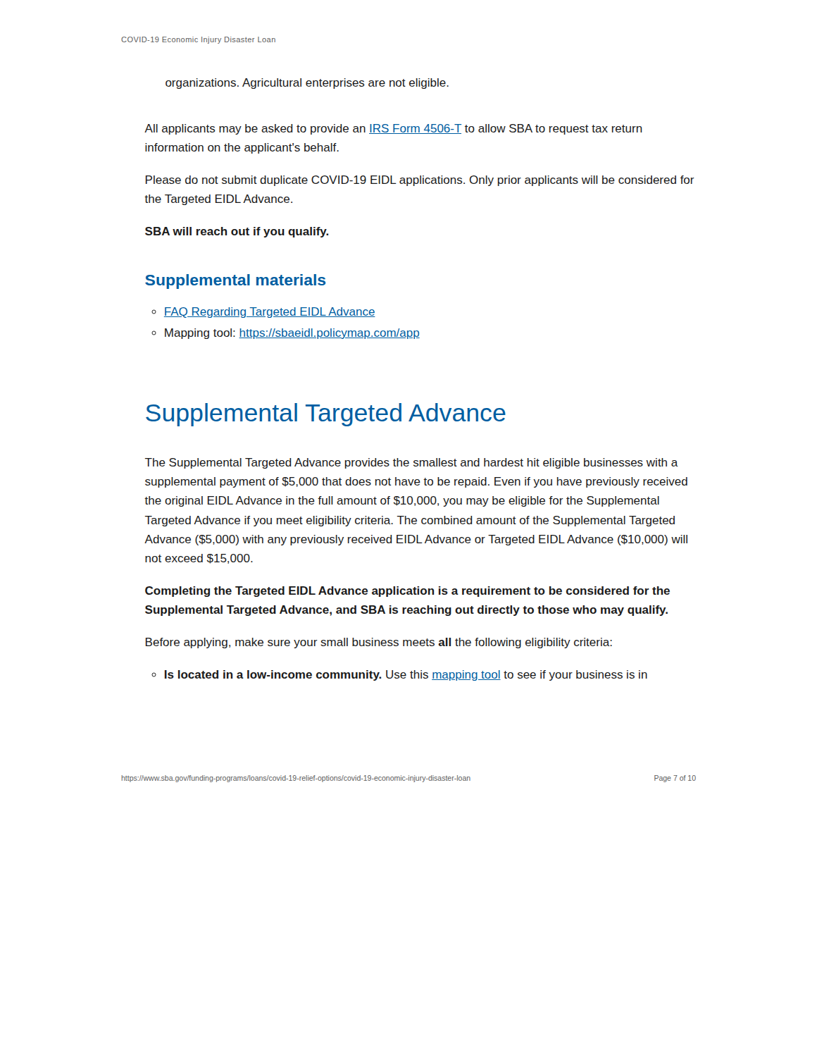COVID-19 Economic Injury Disaster Loan
organizations. Agricultural enterprises are not eligible.
All applicants may be asked to provide an IRS Form 4506-T to allow SBA to request tax return information on the applicant's behalf.
Please do not submit duplicate COVID-19 EIDL applications. Only prior applicants will be considered for the Targeted EIDL Advance.
SBA will reach out if you qualify.
Supplemental materials
FAQ Regarding Targeted EIDL Advance
Mapping tool: https://sbaeidl.policymap.com/app
Supplemental Targeted Advance
The Supplemental Targeted Advance provides the smallest and hardest hit eligible businesses with a supplemental payment of $5,000 that does not have to be repaid. Even if you have previously received the original EIDL Advance in the full amount of $10,000, you may be eligible for the Supplemental Targeted Advance if you meet eligibility criteria. The combined amount of the Supplemental Targeted Advance ($5,000) with any previously received EIDL Advance or Targeted EIDL Advance ($10,000) will not exceed $15,000.
Completing the Targeted EIDL Advance application is a requirement to be considered for the Supplemental Targeted Advance, and SBA is reaching out directly to those who may qualify.
Before applying, make sure your small business meets all the following eligibility criteria:
Is located in a low-income community. Use this mapping tool to see if your business is in
https://www.sba.gov/funding-programs/loans/covid-19-relief-options/covid-19-economic-injury-disaster-loan Page 7 of 10